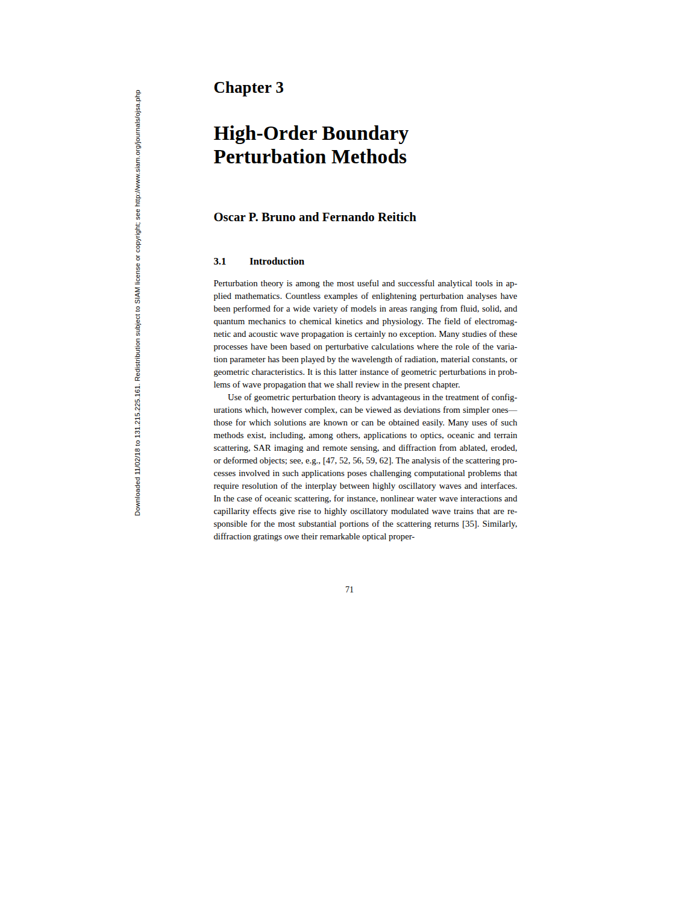Downloaded 11/02/18 to 131.215.225.161. Redistribution subject to SIAM license or copyright; see http://www.siam.org/journals/ojsa.php
Chapter 3
High-Order Boundary
Perturbation Methods
Oscar P. Bruno and Fernando Reitich
3.1 Introduction
Perturbation theory is among the most useful and successful analytical tools in applied mathematics. Countless examples of enlightening perturbation analyses have been performed for a wide variety of models in areas ranging from fluid, solid, and quantum mechanics to chemical kinetics and physiology. The field of electromagnetic and acoustic wave propagation is certainly no exception. Many studies of these processes have been based on perturbative calculations where the role of the variation parameter has been played by the wavelength of radiation, material constants, or geometric characteristics. It is this latter instance of geometric perturbations in problems of wave propagation that we shall review in the present chapter.
Use of geometric perturbation theory is advantageous in the treatment of configurations which, however complex, can be viewed as deviations from simpler ones—those for which solutions are known or can be obtained easily. Many uses of such methods exist, including, among others, applications to optics, oceanic and terrain scattering, SAR imaging and remote sensing, and diffraction from ablated, eroded, or deformed objects; see, e.g., [47, 52, 56, 59, 62]. The analysis of the scattering processes involved in such applications poses challenging computational problems that require resolution of the interplay between highly oscillatory waves and interfaces. In the case of oceanic scattering, for instance, nonlinear water wave interactions and capillarity effects give rise to highly oscillatory modulated wave trains that are responsible for the most substantial portions of the scattering returns [35]. Similarly, diffraction gratings owe their remarkable optical proper-
71